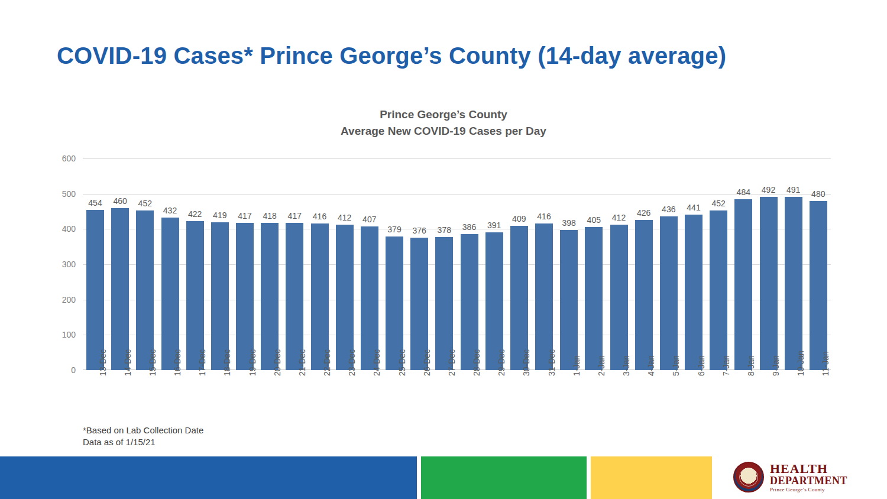COVID-19 Cases* Prince George’s County (14-day average)
Prince George’s County
Average New COVID-19 Cases per Day
600
500
400
300
200
100
0
454
460
452
432
422
419
417
418
417
416
412
407
379
376
378
386
391
409
416
398
405
412
426
436
441
452
484
492
491
480
13-Dec
14-Dec
15-Dec
16-Dec
17-Dec
18-Dec
19-Dec
20-Dec
21-Dec
22-Dec
23-Dec
24-Dec
25-Dec
26-Dec
27-Dec
28-Dec
29-Dec
30-Dec
31-Dec
1-Jan
2-Jan
3-Jan
4-Jan
5-Jan
6-Jan
7-Jan
8-Jan
9-Jan
10-Jan
11-Jan
*Based on Lab Collection Date
Data as of 1/15/21
HEALTH
DEPARTMENT
Prince George’s County